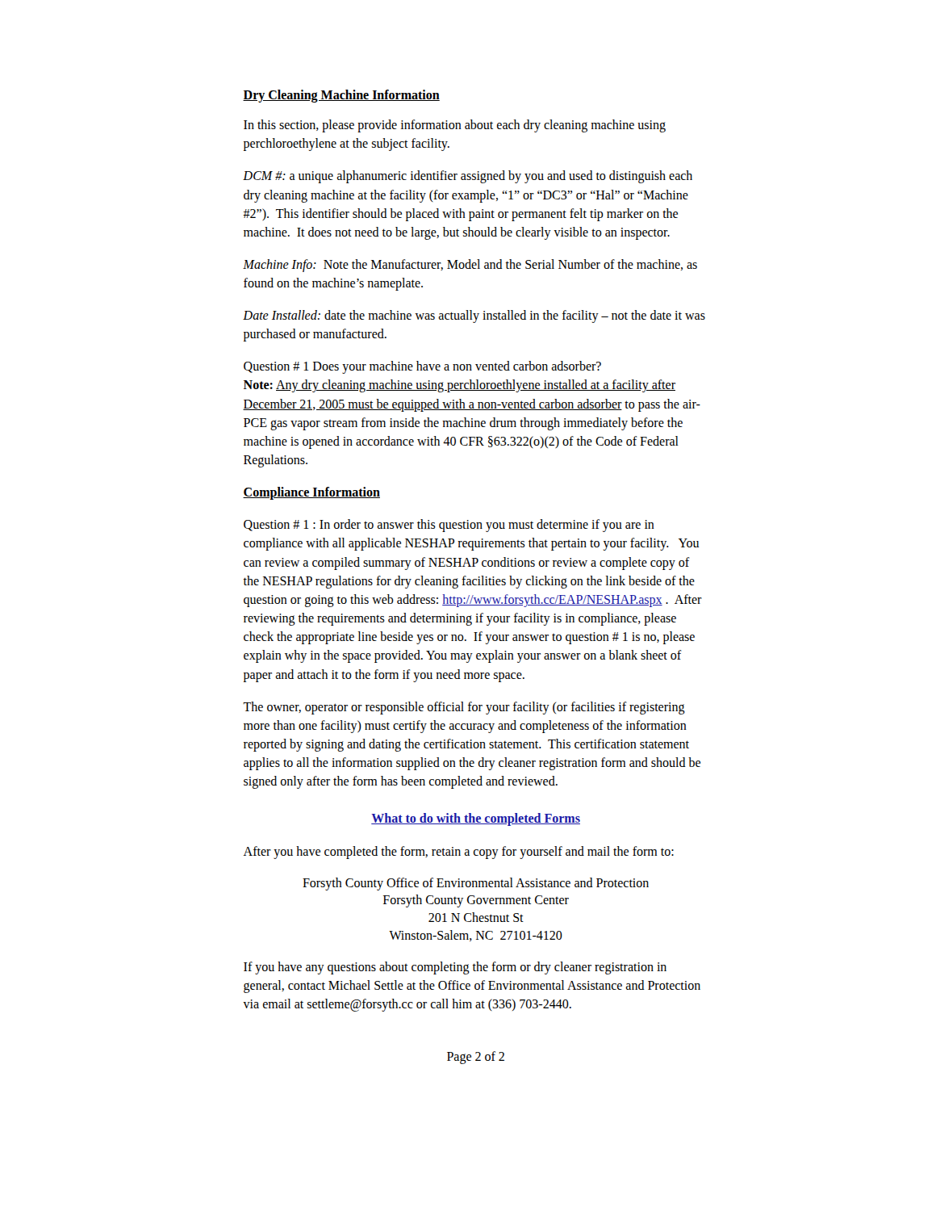Dry Cleaning Machine Information
In this section, please provide information about each dry cleaning machine using perchloroethylene at the subject facility.
DCM #: a unique alphanumeric identifier assigned by you and used to distinguish each dry cleaning machine at the facility (for example, “1” or “DC3” or “Hal” or “Machine #2”). This identifier should be placed with paint or permanent felt tip marker on the machine. It does not need to be large, but should be clearly visible to an inspector.
Machine Info: Note the Manufacturer, Model and the Serial Number of the machine, as found on the machine’s nameplate.
Date Installed: date the machine was actually installed in the facility – not the date it was purchased or manufactured.
Question # 1 Does your machine have a non vented carbon adsorber?
Note: Any dry cleaning machine using perchloroethlyene installed at a facility after December 21, 2005 must be equipped with a non-vented carbon adsorber to pass the air-PCE gas vapor stream from inside the machine drum through immediately before the machine is opened in accordance with 40 CFR §63.322(o)(2) of the Code of Federal Regulations.
Compliance Information
Question # 1 : In order to answer this question you must determine if you are in compliance with all applicable NESHAP requirements that pertain to your facility. You can review a compiled summary of NESHAP conditions or review a complete copy of the NESHAP regulations for dry cleaning facilities by clicking on the link beside of the question or going to this web address: http://www.forsyth.cc/EAP/NESHAP.aspx . After reviewing the requirements and determining if your facility is in compliance, please check the appropriate line beside yes or no. If your answer to question # 1 is no, please explain why in the space provided. You may explain your answer on a blank sheet of paper and attach it to the form if you need more space.
The owner, operator or responsible official for your facility (or facilities if registering more than one facility) must certify the accuracy and completeness of the information reported by signing and dating the certification statement. This certification statement applies to all the information supplied on the dry cleaner registration form and should be signed only after the form has been completed and reviewed.
What to do with the completed Forms
After you have completed the form, retain a copy for yourself and mail the form to:
Forsyth County Office of Environmental Assistance and Protection
Forsyth County Government Center
201 N Chestnut St
Winston-Salem, NC 27101-4120
If you have any questions about completing the form or dry cleaner registration in general, contact Michael Settle at the Office of Environmental Assistance and Protection via email at settleme@forsyth.cc or call him at (336) 703-2440.
Page 2 of 2